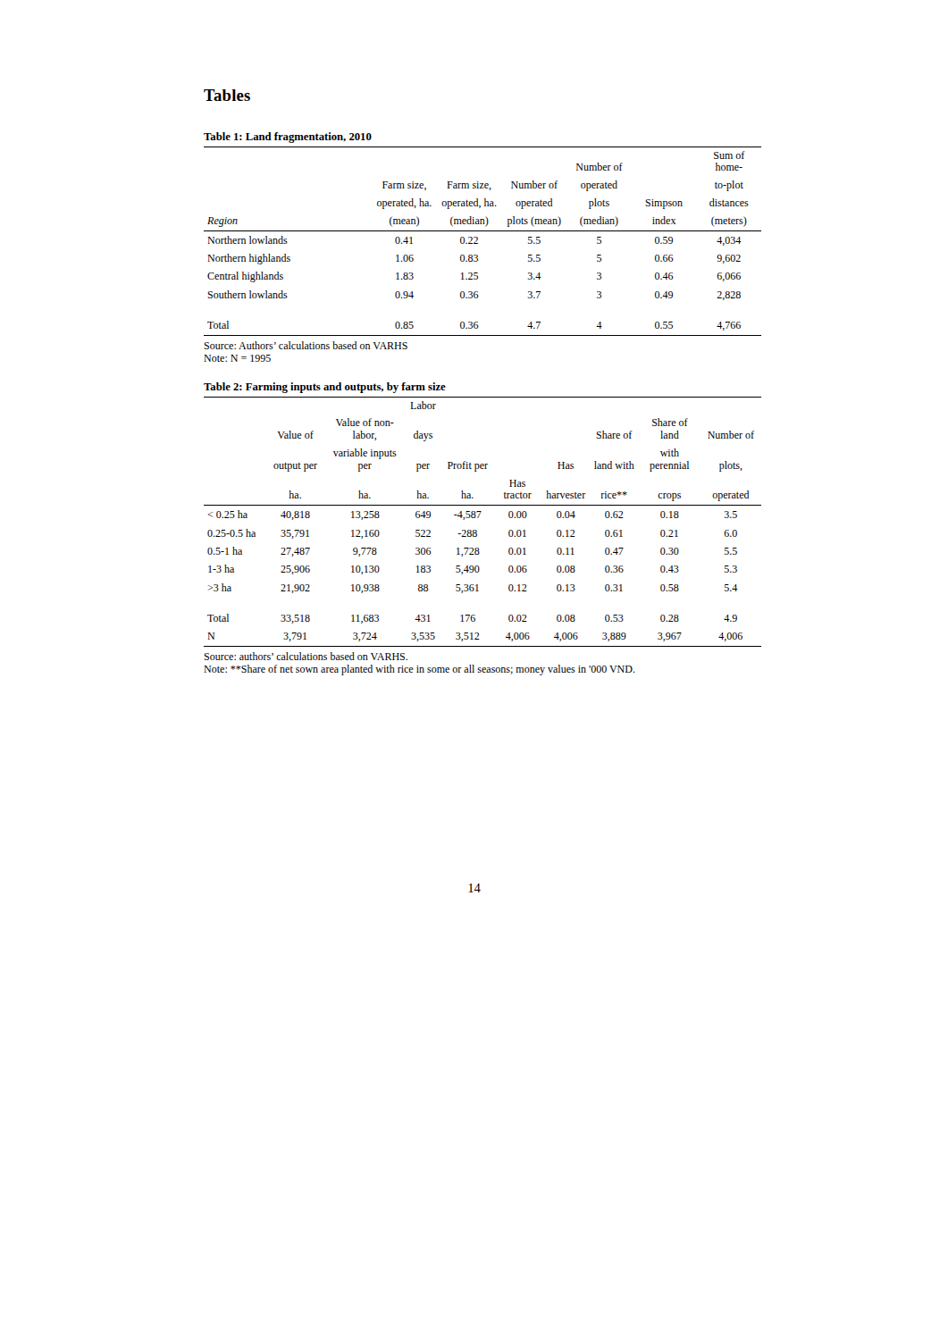Tables
Table 1: Land fragmentation, 2010
| | | | | Number of | | Sum of home- |
| --- | --- | --- | --- | --- | --- | --- |
| | Farm size, | Farm size, | Number of | operated | | to-plot |
| | operated, ha. | operated, ha. | operated | plots | Simpson | distances |
| Region | (mean) | (median) | plots (mean) | (median) | index | (meters) |
| Northern lowlands | 0.41 | 0.22 | 5.5 | 5 | 0.59 | 4,034 |
| Northern highlands | 1.06 | 0.83 | 5.5 | 5 | 0.66 | 9,602 |
| Central highlands | 1.83 | 1.25 | 3.4 | 3 | 0.46 | 6,066 |
| Southern lowlands | 0.94 | 0.36 | 3.7 | 3 | 0.49 | 2,828 |
| Total | 0.85 | 0.36 | 4.7 | 4 | 0.55 | 4,766 |
Source: Authors’ calculations based on VARHS
Note: N = 1995
Table 2: Farming inputs and outputs, by farm size
| | | | Labor | | | | | | |
| --- | --- | --- | --- | --- | --- | --- | --- | --- | --- |
| | Value of | Value of non-labor, | days | | | | Share of | Share of land | Number of |
| | output per | variable inputs per | per | Profit per | | Has | land with | with perennial | plots, |
| | ha. | ha. | ha. | ha. | Has tractor | harvester | rice** | crops | operated |
| < 0.25 ha | 40,818 | 13,258 | 649 | -4,587 | 0.00 | 0.04 | 0.62 | 0.18 | 3.5 |
| 0.25-0.5 ha | 35,791 | 12,160 | 522 | -288 | 0.01 | 0.12 | 0.61 | 0.21 | 6.0 |
| 0.5-1 ha | 27,487 | 9,778 | 306 | 1,728 | 0.01 | 0.11 | 0.47 | 0.30 | 5.5 |
| 1-3 ha | 25,906 | 10,130 | 183 | 5,490 | 0.06 | 0.08 | 0.36 | 0.43 | 5.3 |
| >3 ha | 21,902 | 10,938 | 88 | 5,361 | 0.12 | 0.13 | 0.31 | 0.58 | 5.4 |
| Total | 33,518 | 11,683 | 431 | 176 | 0.02 | 0.08 | 0.53 | 0.28 | 4.9 |
| N | 3,791 | 3,724 | 3,535 | 3,512 | 4,006 | 4,006 | 3,889 | 3,967 | 4,006 |
Source: authors’ calculations based on VARHS.
Note: **Share of net sown area planted with rice in some or all seasons; money values in '000 VND.
14